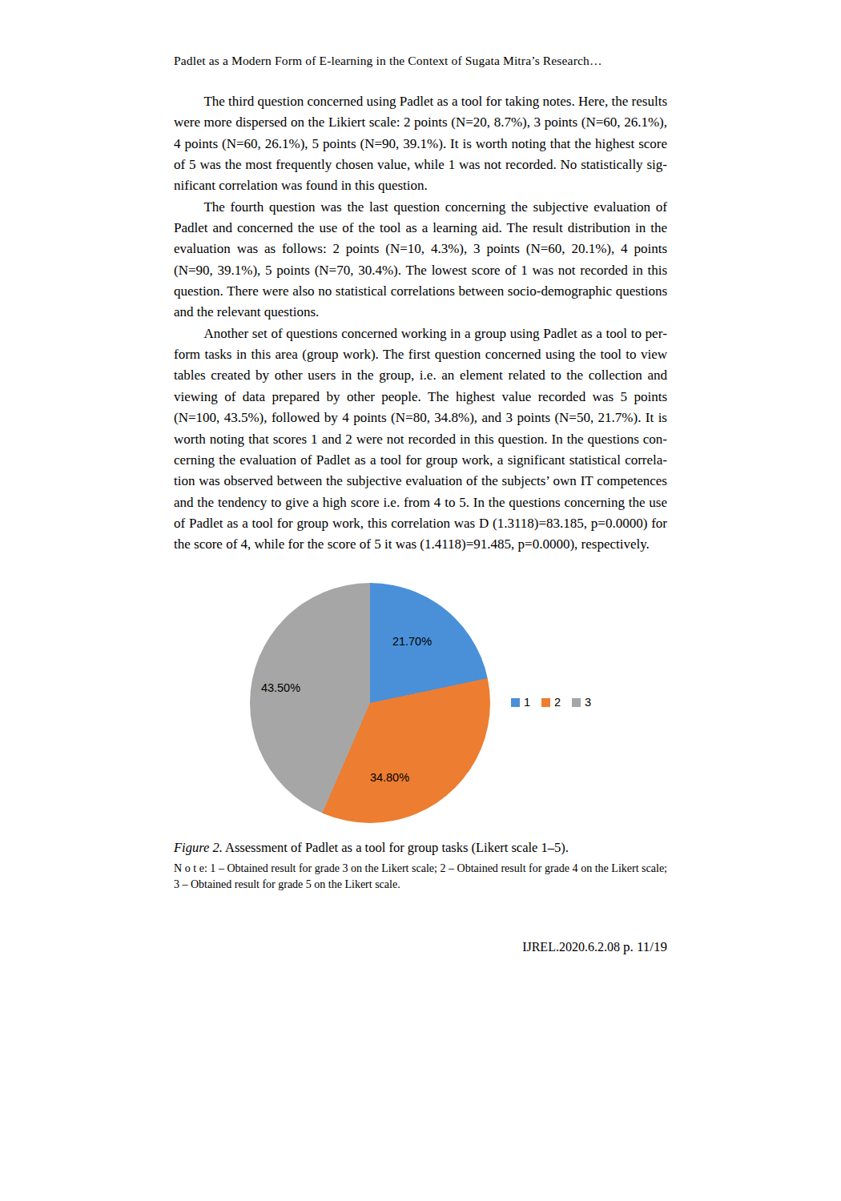Padlet as a Modern Form of E-learning in the Context of Sugata Mitra’s Research…
The third question concerned using Padlet as a tool for taking notes. Here, the results were more dispersed on the Likiert scale: 2 points (N=20, 8.7%), 3 points (N=60, 26.1%), 4 points (N=60, 26.1%), 5 points (N=90, 39.1%). It is worth noting that the highest score of 5 was the most frequently chosen value, while 1 was not recorded. No statistically significant correlation was found in this question.
The fourth question was the last question concerning the subjective evaluation of Padlet and concerned the use of the tool as a learning aid. The result distribution in the evaluation was as follows: 2 points (N=10, 4.3%), 3 points (N=60, 20.1%), 4 points (N=90, 39.1%), 5 points (N=70, 30.4%). The lowest score of 1 was not recorded in this question. There were also no statistical correlations between socio-demographic questions and the relevant questions.
Another set of questions concerned working in a group using Padlet as a tool to perform tasks in this area (group work). The first question concerned using the tool to view tables created by other users in the group, i.e. an element related to the collection and viewing of data prepared by other people. The highest value recorded was 5 points (N=100, 43.5%), followed by 4 points (N=80, 34.8%), and 3 points (N=50, 21.7%). It is worth noting that scores 1 and 2 were not recorded in this question. In the questions concerning the evaluation of Padlet as a tool for group work, a significant statistical correlation was observed between the subjective evaluation of the subjects’ own IT competences and the tendency to give a high score i.e. from 4 to 5. In the questions concerning the use of Padlet as a tool for group work, this correlation was D (1.3118)=83.185, p=0.0000) for the score of 4, while for the score of 5 it was (1.4118)=91.485, p=0.0000), respectively.
21.70%
34.80%
43.50%
1
2
3
Figure 2. Assessment of Padlet as a tool for group tasks (Likert scale 1–5).
N o t e: 1 – Obtained result for grade 3 on the Likert scale; 2 – Obtained result for grade 4 on the Likert scale; 3 – Obtained result for grade 5 on the Likert scale.
IJREL.2020.6.2.08 p. 11/19